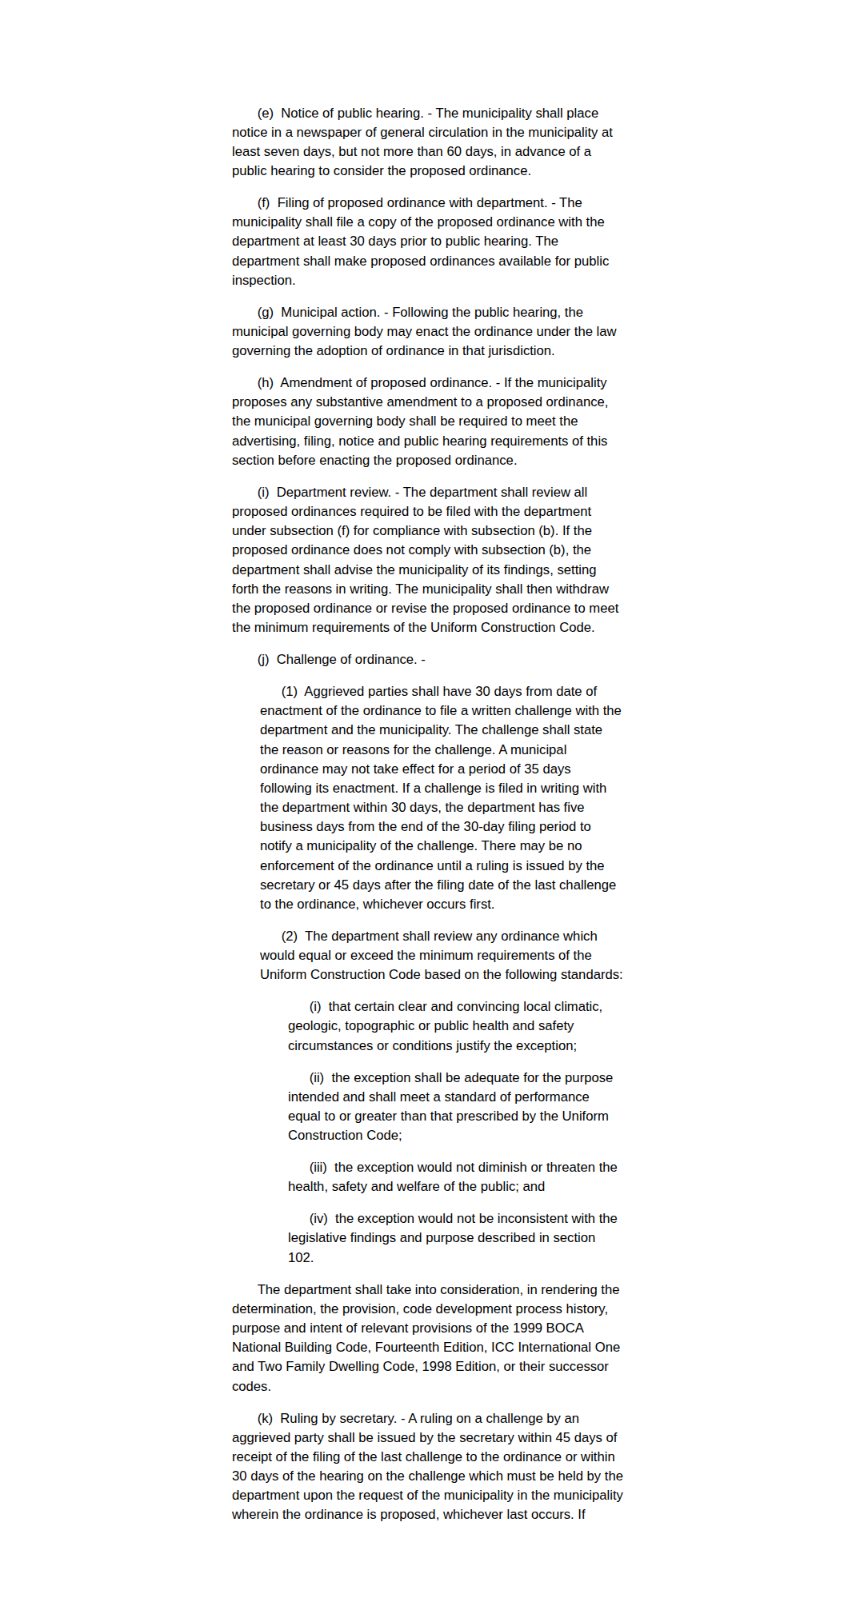(e) Notice of public hearing. - The municipality shall place notice in a newspaper of general circulation in the municipality at least seven days, but not more than 60 days, in advance of a public hearing to consider the proposed ordinance.
(f) Filing of proposed ordinance with department. - The municipality shall file a copy of the proposed ordinance with the department at least 30 days prior to public hearing. The department shall make proposed ordinances available for public inspection.
(g) Municipal action. - Following the public hearing, the municipal governing body may enact the ordinance under the law governing the adoption of ordinance in that jurisdiction.
(h) Amendment of proposed ordinance. - If the municipality proposes any substantive amendment to a proposed ordinance, the municipal governing body shall be required to meet the advertising, filing, notice and public hearing requirements of this section before enacting the proposed ordinance.
(i) Department review. - The department shall review all proposed ordinances required to be filed with the department under subsection (f) for compliance with subsection (b). If the proposed ordinance does not comply with subsection (b), the department shall advise the municipality of its findings, setting forth the reasons in writing. The municipality shall then withdraw the proposed ordinance or revise the proposed ordinance to meet the minimum requirements of the Uniform Construction Code.
(j) Challenge of ordinance. -
(1) Aggrieved parties shall have 30 days from date of enactment of the ordinance to file a written challenge with the department and the municipality. The challenge shall state the reason or reasons for the challenge. A municipal ordinance may not take effect for a period of 35 days following its enactment. If a challenge is filed in writing with the department within 30 days, the department has five business days from the end of the 30-day filing period to notify a municipality of the challenge. There may be no enforcement of the ordinance until a ruling is issued by the secretary or 45 days after the filing date of the last challenge to the ordinance, whichever occurs first.
(2) The department shall review any ordinance which would equal or exceed the minimum requirements of the Uniform Construction Code based on the following standards:
(i) that certain clear and convincing local climatic, geologic, topographic or public health and safety circumstances or conditions justify the exception;
(ii) the exception shall be adequate for the purpose intended and shall meet a standard of performance equal to or greater than that prescribed by the Uniform Construction Code;
(iii) the exception would not diminish or threaten the health, safety and welfare of the public; and
(iv) the exception would not be inconsistent with the legislative findings and purpose described in section 102.
The department shall take into consideration, in rendering the determination, the provision, code development process history, purpose and intent of relevant provisions of the 1999 BOCA National Building Code, Fourteenth Edition, ICC International One and Two Family Dwelling Code, 1998 Edition, or their successor codes.
(k) Ruling by secretary. - A ruling on a challenge by an aggrieved party shall be issued by the secretary within 45 days of receipt of the filing of the last challenge to the ordinance or within 30 days of the hearing on the challenge which must be held by the department upon the request of the municipality in the municipality wherein the ordinance is proposed, whichever last occurs. If